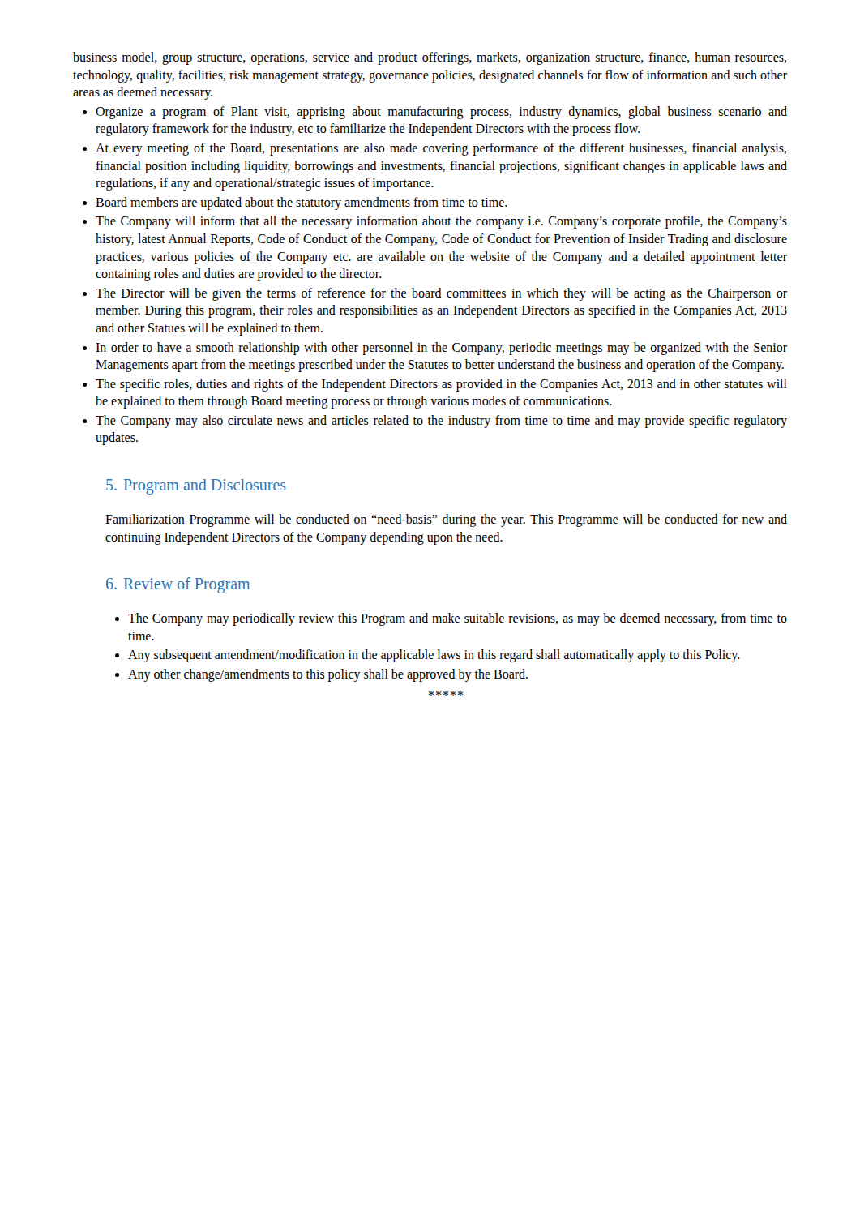business model, group structure, operations, service and product offerings, markets, organization structure, finance, human resources, technology, quality, facilities, risk management strategy, governance policies, designated channels for flow of information and such other areas as deemed necessary.
Organize a program of Plant visit, apprising about manufacturing process, industry dynamics, global business scenario and regulatory framework for the industry, etc to familiarize the Independent Directors with the process flow.
At every meeting of the Board, presentations are also made covering performance of the different businesses, financial analysis, financial position including liquidity, borrowings and investments, financial projections, significant changes in applicable laws and regulations, if any and operational/strategic issues of importance.
Board members are updated about the statutory amendments from time to time.
The Company will inform that all the necessary information about the company i.e. Company’s corporate profile, the Company’s history, latest Annual Reports, Code of Conduct of the Company, Code of Conduct for Prevention of Insider Trading and disclosure practices, various policies of the Company etc. are available on the website of the Company and a detailed appointment letter containing roles and duties are provided to the director.
The Director will be given the terms of reference for the board committees in which they will be acting as the Chairperson or member. During this program, their roles and responsibilities as an Independent Directors as specified in the Companies Act, 2013 and other Statues will be explained to them.
In order to have a smooth relationship with other personnel in the Company, periodic meetings may be organized with the Senior Managements apart from the meetings prescribed under the Statutes to better understand the business and operation of the Company.
The specific roles, duties and rights of the Independent Directors as provided in the Companies Act, 2013 and in other statutes will be explained to them through Board meeting process or through various modes of communications.
The Company may also circulate news and articles related to the industry from time to time and may provide specific regulatory updates.
5. Program and Disclosures
Familiarization Programme will be conducted on “need-basis” during the year. This Programme will be conducted for new and continuing Independent Directors of the Company depending upon the need.
6. Review of Program
The Company may periodically review this Program and make suitable revisions, as may be deemed necessary, from time to time.
Any subsequent amendment/modification in the applicable laws in this regard shall automatically apply to this Policy.
Any other change/amendments to this policy shall be approved by the Board.
*****